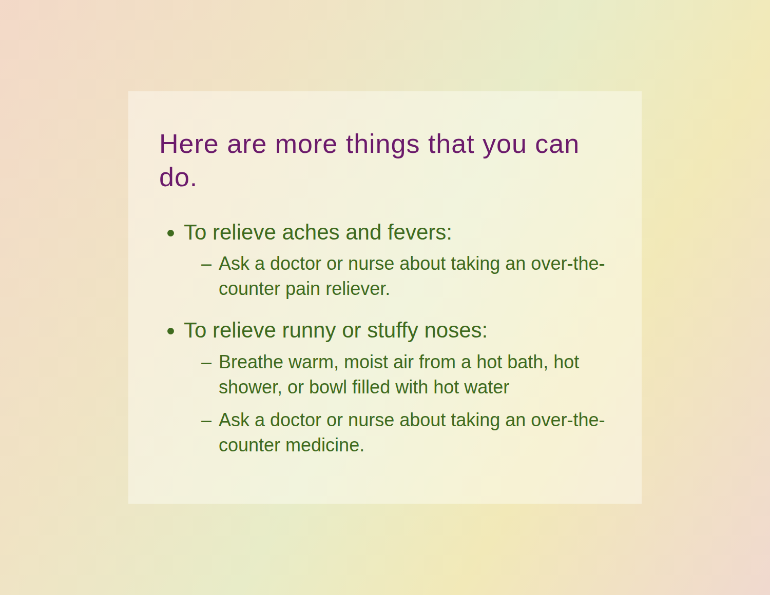Here are more things that you can do.
To relieve aches and fevers:
Ask a doctor or nurse about taking an over-the-counter pain reliever.
To relieve runny or stuffy noses:
Breathe warm, moist air from a hot bath, hot shower, or bowl filled with hot water
Ask a doctor or nurse about taking an over-the-counter medicine.